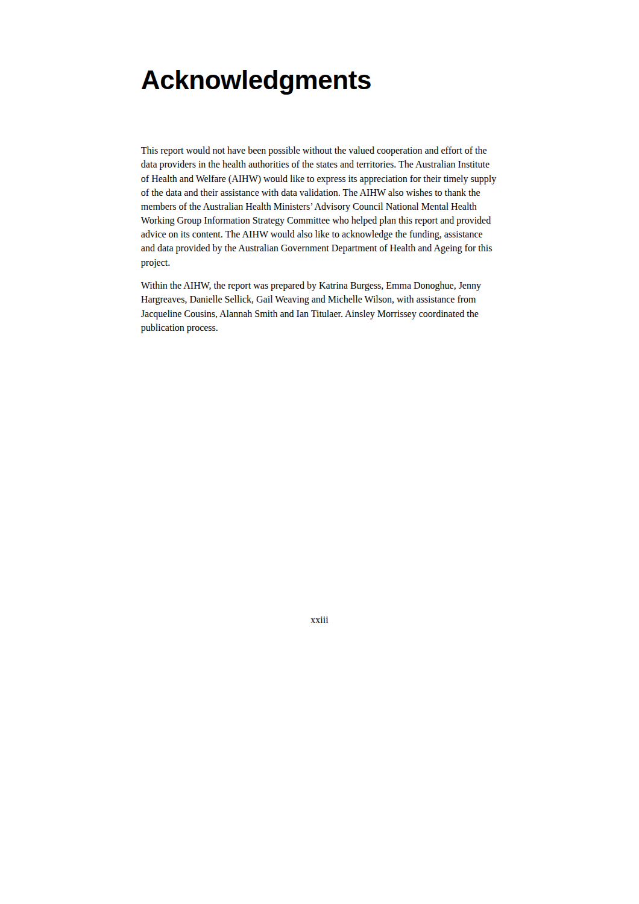Acknowledgments
This report would not have been possible without the valued cooperation and effort of the data providers in the health authorities of the states and territories. The Australian Institute of Health and Welfare (AIHW) would like to express its appreciation for their timely supply of the data and their assistance with data validation. The AIHW also wishes to thank the members of the Australian Health Ministers’ Advisory Council National Mental Health Working Group Information Strategy Committee who helped plan this report and provided advice on its content. The AIHW would also like to acknowledge the funding, assistance and data provided by the Australian Government Department of Health and Ageing for this project.
Within the AIHW, the report was prepared by Katrina Burgess, Emma Donoghue, Jenny Hargreaves, Danielle Sellick, Gail Weaving and Michelle Wilson, with assistance from Jacqueline Cousins, Alannah Smith and Ian Titulaer. Ainsley Morrissey coordinated the publication process.
xxiii